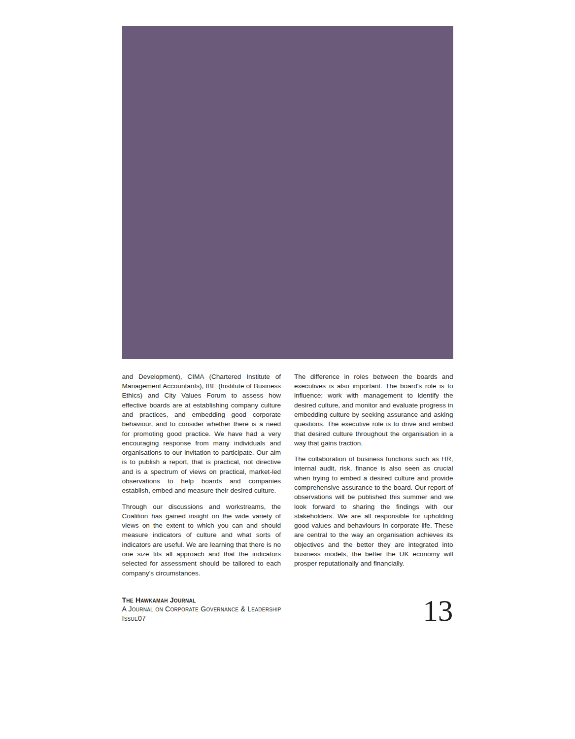and Development), CIMA (Chartered Institute of Management Accountants), IBE (Institute of Business Ethics) and City Values Forum to assess how effective boards are at establishing company culture and practices, and embedding good corporate behaviour, and to consider whether there is a need for promoting good practice. We have had a very encouraging response from many individuals and organisations to our invitation to participate. Our aim is to publish a report, that is practical, not directive and is a spectrum of views on practical, market-led observations to help boards and companies establish, embed and measure their desired culture.
Through our discussions and workstreams, the Coalition has gained insight on the wide variety of views on the extent to which you can and should measure indicators of culture and what sorts of indicators are useful. We are learning that there is no one size fits all approach and that the indicators selected for assessment should be tailored to each company's circumstances.
The difference in roles between the boards and executives is also important. The board's role is to influence; work with management to identify the desired culture, and monitor and evaluate progress in embedding culture by seeking assurance and asking questions. The executive role is to drive and embed that desired culture throughout the organisation in a way that gains traction.
The collaboration of business functions such as HR, internal audit, risk, finance is also seen as crucial when trying to embed a desired culture and provide comprehensive assurance to the board. Our report of observations will be published this summer and we look forward to sharing the findings with our stakeholders. We are all responsible for upholding good values and behaviours in corporate life. These are central to the way an organisation achieves its objectives and the better they are integrated into business models, the better the UK economy will prosper reputationally and financially.
The Hawkamah Journal
A Journal on Corporate Governance & Leadership
Issue07
13